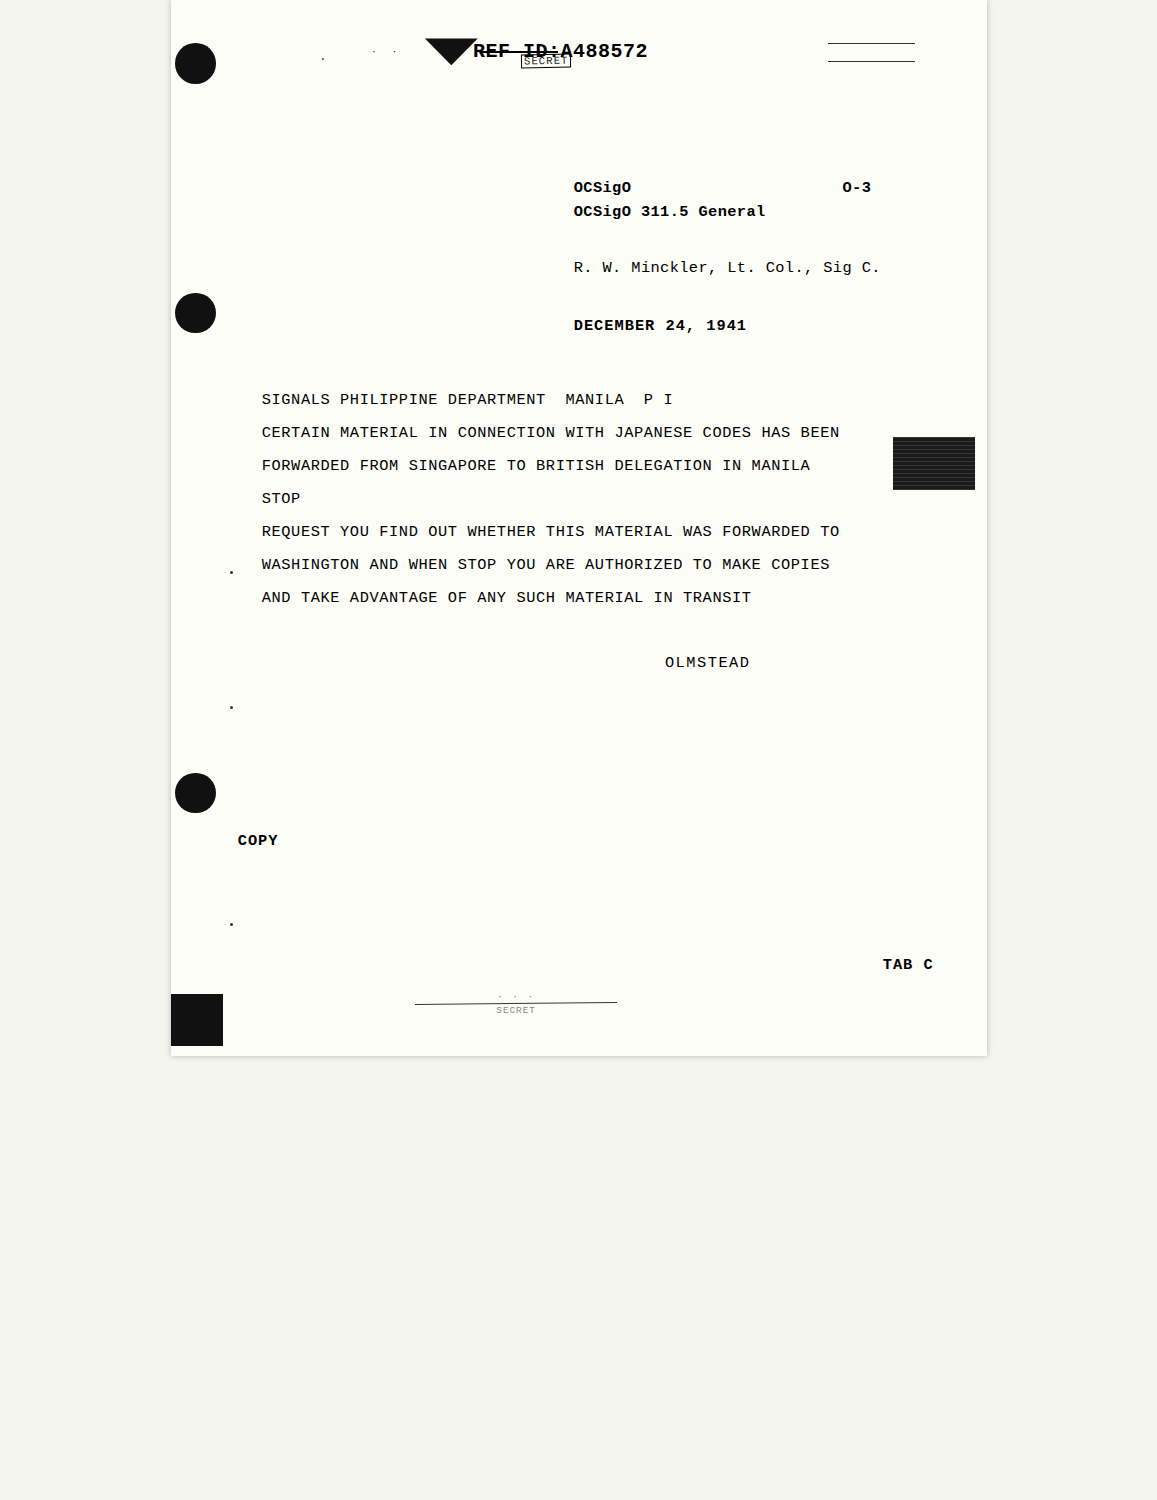. ˙ ˙
REF ID: A488572
SECRET
O-3 OCSigO
OCSigO 311.5 General
R. W. Minckler, Lt. Col., Sig C.
DECEMBER 24, 1941
SIGNALS PHILIPPINE DEPARTMENT MANILA P I
CERTAIN MATERIAL IN CONNECTION WITH JAPANESE CODES HAS BEEN
FORWARDED FROM SINGAPORE TO BRITISH DELEGATION IN MANILA STOP
REQUEST YOU FIND OUT WHETHER THIS MATERIAL WAS FORWARDED TO
WASHINGTON AND WHEN STOP YOU ARE AUTHORIZED TO MAKE COPIES
AND TAKE ADVANTAGE OF ANY SUCH MATERIAL IN TRANSIT
OLMSTEAD
COPY
TAB C
· · ·
SECRET